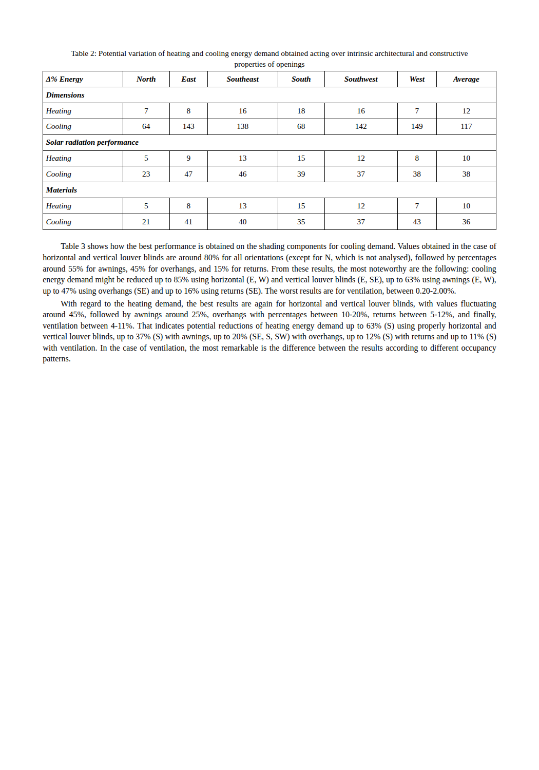Table 2: Potential variation of heating and cooling energy demand obtained acting over intrinsic architectural and constructive properties of openings
| Δ% Energy | North | East | Southeast | South | Southwest | West | Average |
| --- | --- | --- | --- | --- | --- | --- | --- |
| Dimensions |
| Heating | 7 | 8 | 16 | 18 | 16 | 7 | 12 |
| Cooling | 64 | 143 | 138 | 68 | 142 | 149 | 117 |
| Solar radiation performance |
| Heating | 5 | 9 | 13 | 15 | 12 | 8 | 10 |
| Cooling | 23 | 47 | 46 | 39 | 37 | 38 | 38 |
| Materials |
| Heating | 5 | 8 | 13 | 15 | 12 | 7 | 10 |
| Cooling | 21 | 41 | 40 | 35 | 37 | 43 | 36 |
Table 3 shows how the best performance is obtained on the shading components for cooling demand. Values obtained in the case of horizontal and vertical louver blinds are around 80% for all orientations (except for N, which is not analysed), followed by percentages around 55% for awnings, 45% for overhangs, and 15% for returns. From these results, the most noteworthy are the following: cooling energy demand might be reduced up to 85% using horizontal (E, W) and vertical louver blinds (E, SE), up to 63% using awnings (E, W), up to 47% using overhangs (SE) and up to 16% using returns (SE). The worst results are for ventilation, between 0.20-2.00%.
With regard to the heating demand, the best results are again for horizontal and vertical louver blinds, with values fluctuating around 45%, followed by awnings around 25%, overhangs with percentages between 10-20%, returns between 5-12%, and finally, ventilation between 4-11%. That indicates potential reductions of heating energy demand up to 63% (S) using properly horizontal and vertical louver blinds, up to 37% (S) with awnings, up to 20% (SE, S, SW) with overhangs, up to 12% (S) with returns and up to 11% (S) with ventilation. In the case of ventilation, the most remarkable is the difference between the results according to different occupancy patterns.